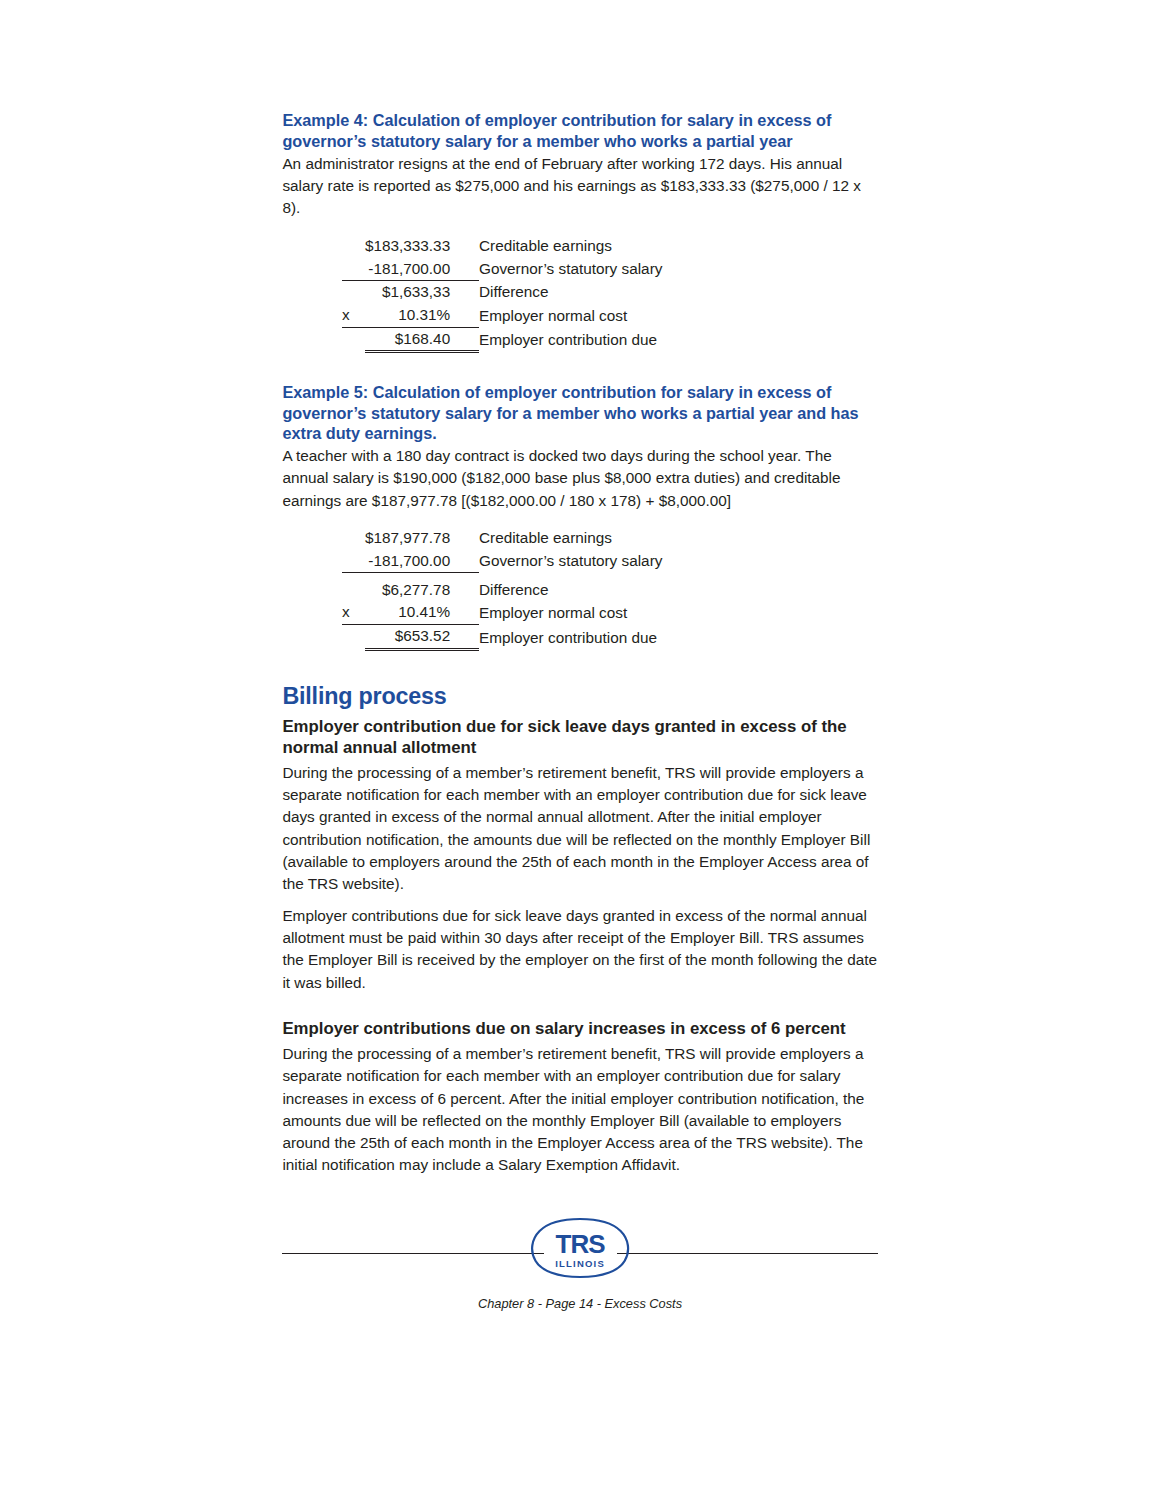Example 4: Calculation of employer contribution for salary in excess of governor’s statutory salary for a member who works a partial year
An administrator resigns at the end of February after working 172 days. His annual salary rate is reported as $275,000 and his earnings as $183,333.33 ($275,000 / 12 x 8).
| | $183,333.33 | Creditable earnings |
| | -181,700.00 | Governor’s statutory salary |
| | $1,633,33 | Difference |
| x | 10.31% | Employer normal cost |
| | $168.40 | Employer contribution due |
Example 5: Calculation of employer contribution for salary in excess of governor’s statutory salary for a member who works a partial year and has extra duty earnings.
A teacher with a 180 day contract is docked two days during the school year. The annual salary is $190,000 ($182,000 base plus $8,000 extra duties) and creditable earnings are $187,977.78 [($182,000.00 / 180 x 178) + $8,000.00]
| | $187,977.78 | Creditable earnings |
| | -181,700.00 | Governor’s statutory salary |
| | $6,277.78 | Difference |
| x | 10.41% | Employer normal cost |
| | $653.52 | Employer contribution due |
Billing process
Employer contribution due for sick leave days granted in excess of the normal annual allotment
During the processing of a member’s retirement benefit, TRS will provide employers a separate notification for each member with an employer contribution due for sick leave days granted in excess of the normal annual allotment. After the initial employer contribution notification, the amounts due will be reflected on the monthly Employer Bill (available to employers around the 25th of each month in the Employer Access area of the TRS website).
Employer contributions due for sick leave days granted in excess of the normal annual allotment must be paid within 30 days after receipt of the Employer Bill. TRS assumes the Employer Bill is received by the employer on the first of the month following the date it was billed.
Employer contributions due on salary increases in excess of 6 percent
During the processing of a member’s retirement benefit, TRS will provide employers a separate notification for each member with an employer contribution due for salary increases in excess of 6 percent. After the initial employer contribution notification, the amounts due will be reflected on the monthly Employer Bill (available to employers around the 25th of each month in the Employer Access area of the TRS website). The initial notification may include a Salary Exemption Affidavit.
TRS ILLINOIS
Chapter 8 - Page 14 - Excess Costs